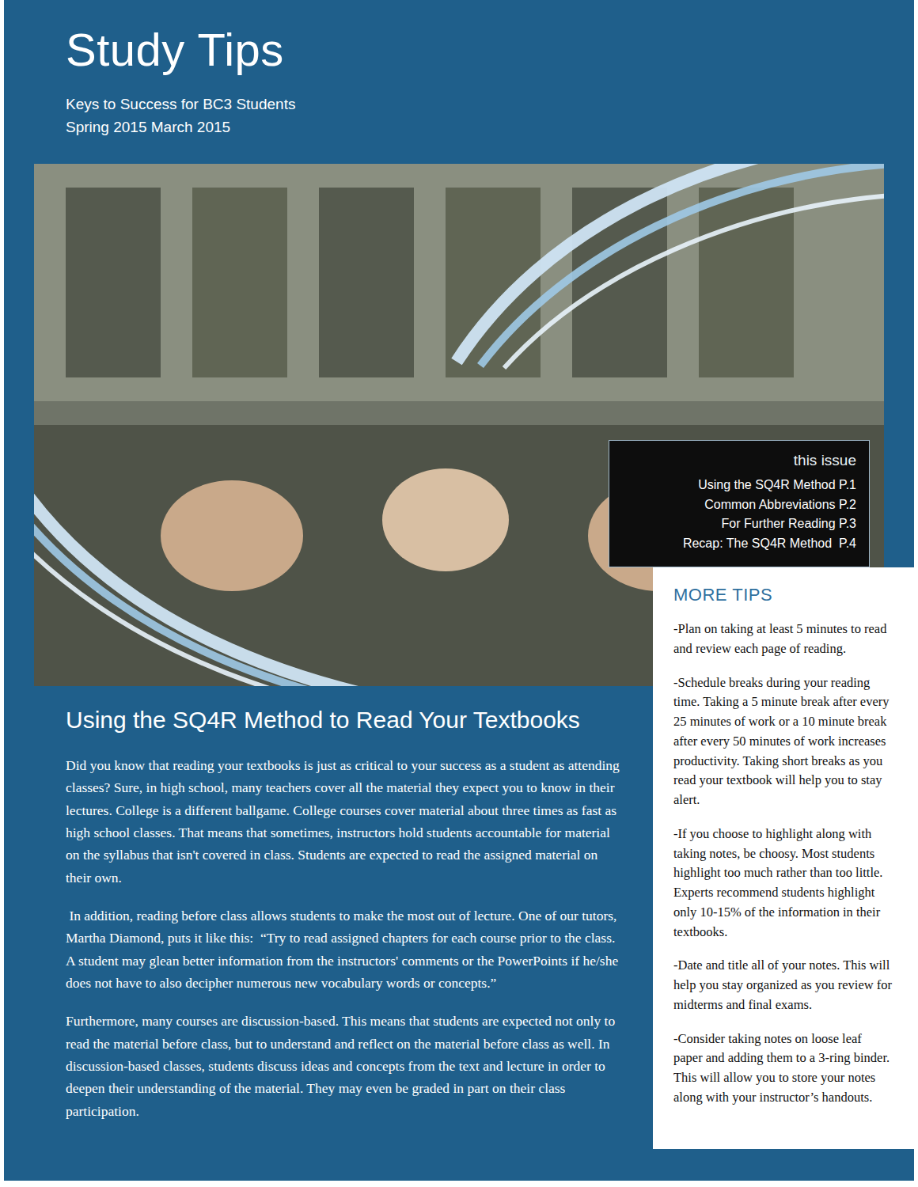Study Tips
Keys to Success for BC3 Students
Spring 2015 March 2015
this issue
Using the SQ4R Method P.1
Common Abbreviations P.2
For Further Reading P.3
Recap: The SQ4R Method P.4
Using the SQ4R Method to Read Your Textbooks
Did you know that reading your textbooks is just as critical to your success as a student as attending classes? Sure, in high school, many teachers cover all the material they expect you to know in their lectures. College is a different ballgame. College courses cover material about three times as fast as high school classes. That means that sometimes, instructors hold students accountable for material on the syllabus that isn't covered in class. Students are expected to read the assigned material on their own.
In addition, reading before class allows students to make the most out of lecture. One of our tutors, Martha Diamond, puts it like this: “Try to read assigned chapters for each course prior to the class. A student may glean better information from the instructors' comments or the PowerPoints if he/she does not have to also decipher numerous new vocabulary words or concepts.”
Furthermore, many courses are discussion-based. This means that students are expected not only to read the material before class, but to understand and reflect on the material before class as well. In discussion-based classes, students discuss ideas and concepts from the text and lecture in order to deepen their understanding of the material. They may even be graded in part on their class participation.
MORE TIPS
-Plan on taking at least 5 minutes to read and review each page of reading.
-Schedule breaks during your reading time. Taking a 5 minute break after every 25 minutes of work or a 10 minute break after every 50 minutes of work increases productivity. Taking short breaks as you read your textbook will help you to stay alert.
-If you choose to highlight along with taking notes, be choosy. Most students highlight too much rather than too little. Experts recommend students highlight only 10-15% of the information in their textbooks.
-Date and title all of your notes. This will help you stay organized as you review for midterms and final exams.
-Consider taking notes on loose leaf paper and adding them to a 3-ring binder. This will allow you to store your notes along with your instructor’s handouts.